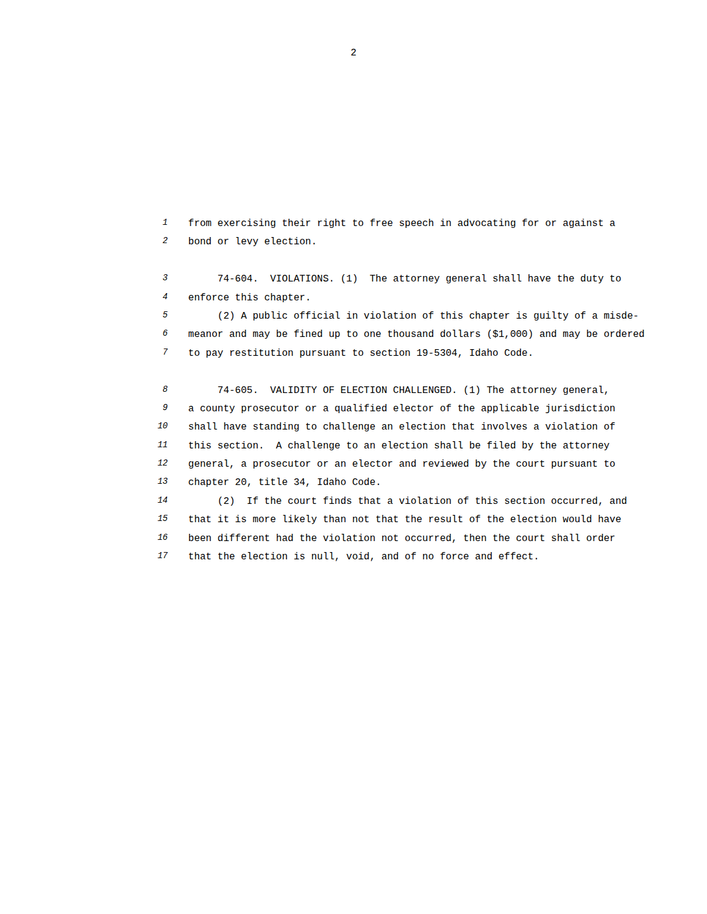2
1 from exercising their right to free speech in advocating for or against a
2 bond or levy election.
3 74-604. VIOLATIONS. (1) The attorney general shall have the duty to
4 enforce this chapter.
5 (2) A public official in violation of this chapter is guilty of a misde-
6 meanor and may be fined up to one thousand dollars ($1,000) and may be ordered
7 to pay restitution pursuant to section 19-5304, Idaho Code.
8 74-605. VALIDITY OF ELECTION CHALLENGED. (1) The attorney general,
9 a county prosecutor or a qualified elector of the applicable jurisdiction
10 shall have standing to challenge an election that involves a violation of
11 this section. A challenge to an election shall be filed by the attorney
12 general, a prosecutor or an elector and reviewed by the court pursuant to
13 chapter 20, title 34, Idaho Code.
14 (2) If the court finds that a violation of this section occurred, and
15 that it is more likely than not that the result of the election would have
16 been different had the violation not occurred, then the court shall order
17 that the election is null, void, and of no force and effect.